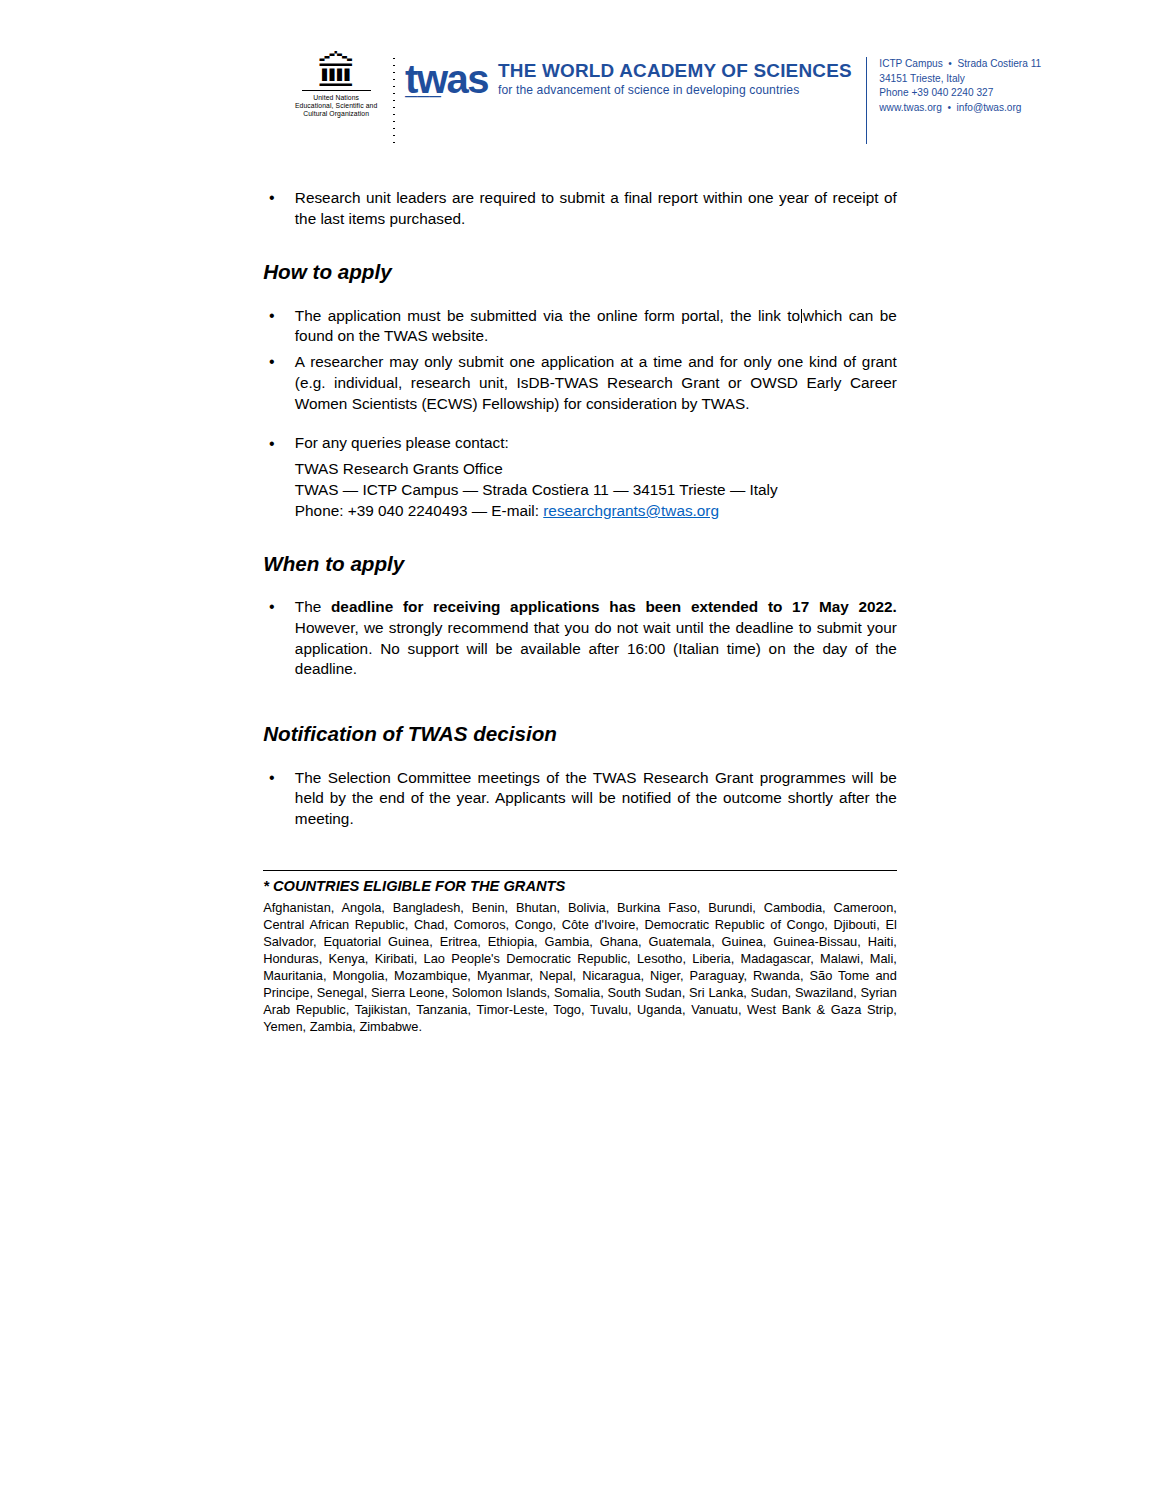🏛
United Nations
Educational, Scientific and
Cultural Organization
twas———
THE WORLD ACADEMY OF SCIENCES
for the advancement of science in developing countries
ICTP Campus • Strada Costiera 11
34151 Trieste, Italy
Phone +39 040 2240 327
www.twas.org • info@twas.org
Research unit leaders are required to submit a final report within one year of receipt of the last items purchased.
How to apply
The application must be submitted via the online form portal, the link to which can be found on the TWAS website.
A researcher may only submit one application at a time and for only one kind of grant (e.g. individual, research unit, IsDB-TWAS Research Grant or OWSD Early Career Women Scientists (ECWS) Fellowship) for consideration by TWAS.
For any queries please contact:
TWAS Research Grants Office
TWAS — ICTP Campus — Strada Costiera 11 — 34151 Trieste — Italy
Phone: +39 040 2240493 — E-mail: researchgrants@twas.org
When to apply
The deadline for receiving applications has been extended to 17 May 2022. However, we strongly recommend that you do not wait until the deadline to submit your application. No support will be available after 16:00 (Italian time) on the day of the deadline.
Notification of TWAS decision
The Selection Committee meetings of the TWAS Research Grant programmes will be held by the end of the year. Applicants will be notified of the outcome shortly after the meeting.
* COUNTRIES ELIGIBLE FOR THE GRANTS
Afghanistan, Angola, Bangladesh, Benin, Bhutan, Bolivia, Burkina Faso, Burundi, Cambodia, Cameroon, Central African Republic, Chad, Comoros, Congo, Côte d'Ivoire, Democratic Republic of Congo, Djibouti, El Salvador, Equatorial Guinea, Eritrea, Ethiopia, Gambia, Ghana, Guatemala, Guinea, Guinea-Bissau, Haiti, Honduras, Kenya, Kiribati, Lao People's Democratic Republic, Lesotho, Liberia, Madagascar, Malawi, Mali, Mauritania, Mongolia, Mozambique, Myanmar, Nepal, Nicaragua, Niger, Paraguay, Rwanda, São Tome and Principe, Senegal, Sierra Leone, Solomon Islands, Somalia, South Sudan, Sri Lanka, Sudan, Swaziland, Syrian Arab Republic, Tajikistan, Tanzania, Timor-Leste, Togo, Tuvalu, Uganda, Vanuatu, West Bank & Gaza Strip, Yemen, Zambia, Zimbabwe.